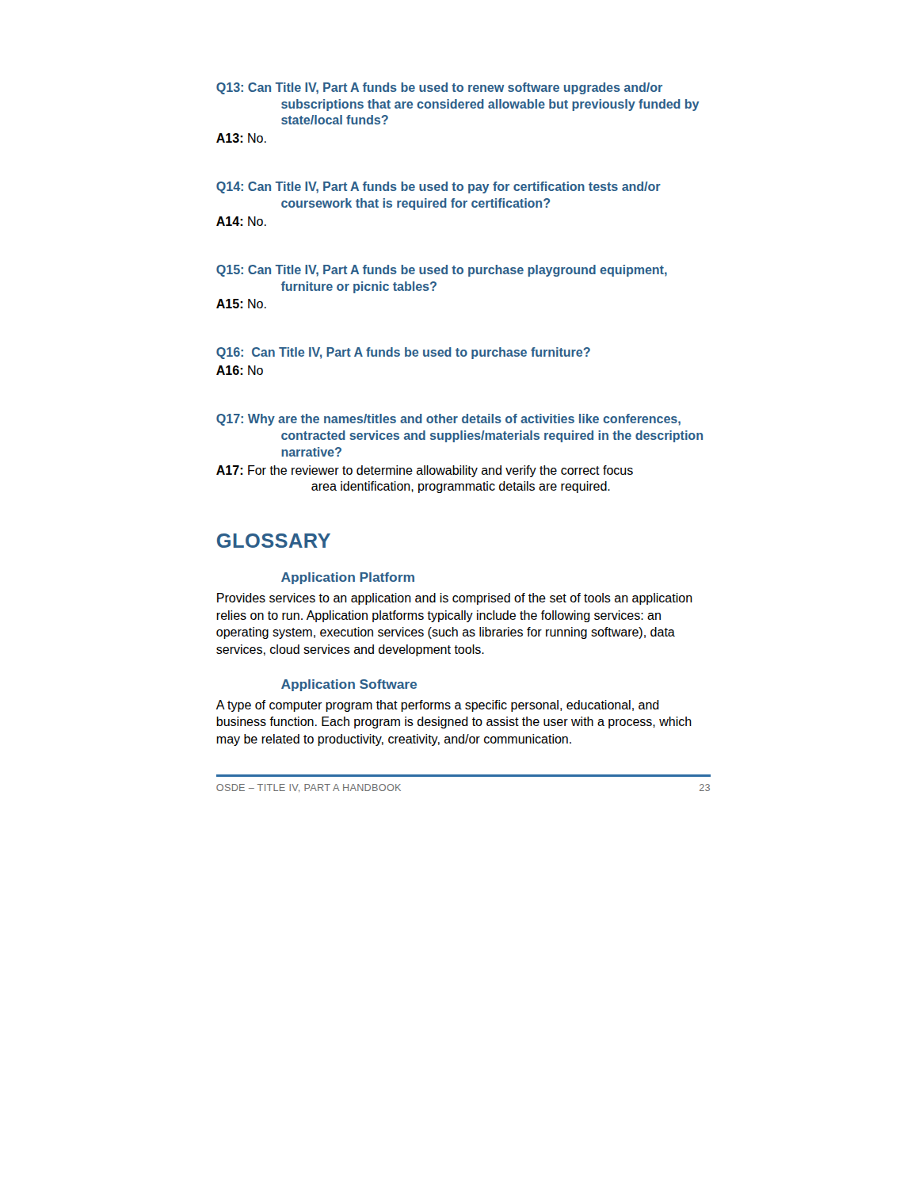Q13: Can Title IV, Part A funds be used to renew software upgrades and/or subscriptions that are considered allowable but previously funded by state/local funds?
A13: No.
Q14: Can Title IV, Part A funds be used to pay for certification tests and/or coursework that is required for certification?
A14: No.
Q15: Can Title IV, Part A funds be used to purchase playground equipment, furniture or picnic tables?
A15: No.
Q16: Can Title IV, Part A funds be used to purchase furniture?
A16: No
Q17: Why are the names/titles and other details of activities like conferences, contracted services and supplies/materials required in the description narrative?
A17: For the reviewer to determine allowability and verify the correct focus
area identification, programmatic details are required.
GLOSSARY
Application Platform
Provides services to an application and is comprised of the set of tools an application relies on to run. Application platforms typically include the following services: an operating system, execution services (such as libraries for running software), data services, cloud services and development tools.
Application Software
A type of computer program that performs a specific personal, educational, and business function. Each program is designed to assist the user with a process, which may be related to productivity, creativity, and/or communication.
OSDE – TITLE IV, PART A HANDBOOK 23